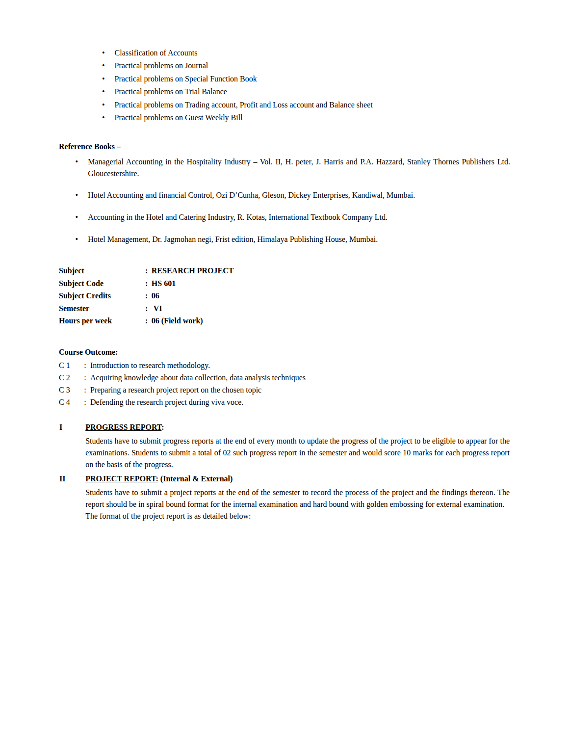Classification of Accounts
Practical problems on Journal
Practical problems on Special Function Book
Practical problems on Trial Balance
Practical problems on Trading account, Profit and Loss account and Balance sheet
Practical problems on Guest Weekly Bill
Reference Books –
Managerial Accounting in the Hospitality Industry – Vol. II, H. peter, J. Harris and P.A. Hazzard, Stanley Thornes Publishers Ltd. Gloucestershire.
Hotel Accounting and financial Control, Ozi D’Cunha, Gleson, Dickey Enterprises, Kandiwal, Mumbai.
Accounting in the Hotel and Catering Industry, R. Kotas, International Textbook Company Ltd.
Hotel Management, Dr. Jagmohan negi, Frist edition, Himalaya Publishing House, Mumbai.
| Subject | : | RESEARCH PROJECT |
| Subject Code | : | HS 601 |
| Subject Credits | : | 06 |
| Semester | : | VI |
| Hours per week | : | 06 (Field work) |
Course Outcome:
| C 1 | : | Introduction to research methodology. |
| C 2 | : | Acquiring knowledge about data collection, data analysis techniques |
| C 3 | : | Preparing a research project report on the chosen topic |
| C 4 | : | Defending the research project during viva voce. |
| I | PROGRESS REPORT : |
| | Students have to submit progress reports at the end of every month to update the progress of the project to be eligible to appear for the examinations. Students to submit a total of 02 such progress report in the semester and would score 10 marks for each progress report on the basis of the progress. |
| II | PROJECT REPORT: (Internal & External) |
| | Students have to submit a project reports at the end of the semester to record the process of the project and the findings thereon. The report should be in spiral bound format for the internal examination and hard bound with golden embossing for external examination. The format of the project report is as detailed below: |